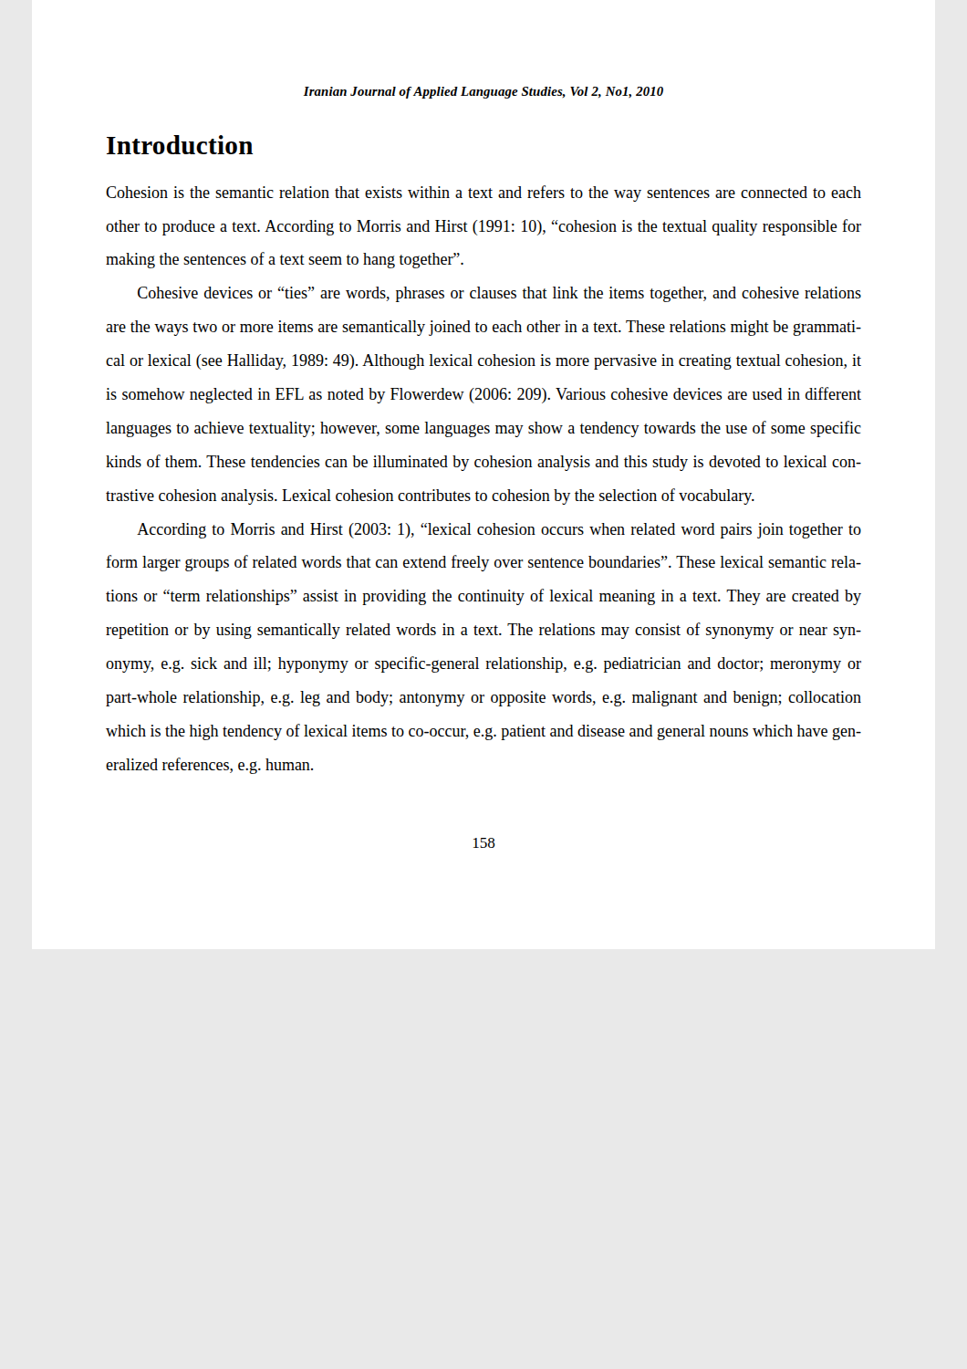Iranian Journal of Applied Language Studies, Vol 2, No1, 2010
Introduction
Cohesion is the semantic relation that exists within a text and refers to the way sentences are connected to each other to produce a text. According to Morris and Hirst (1991: 10), “cohesion is the textual quality responsible for making the sentences of a text seem to hang together”.
Cohesive devices or “ties” are words, phrases or clauses that link the items together, and cohesive relations are the ways two or more items are semantically joined to each other in a text. These relations might be grammatical or lexical (see Halliday, 1989: 49). Although lexical cohesion is more pervasive in creating textual cohesion, it is somehow neglected in EFL as noted by Flowerdew (2006: 209). Various cohesive devices are used in different languages to achieve textuality; however, some languages may show a tendency towards the use of some specific kinds of them. These tendencies can be illuminated by cohesion analysis and this study is devoted to lexical contrastive cohesion analysis. Lexical cohesion contributes to cohesion by the selection of vocabulary.
According to Morris and Hirst (2003: 1), “lexical cohesion occurs when related word pairs join together to form larger groups of related words that can extend freely over sentence boundaries”. These lexical semantic relations or “term relationships” assist in providing the continuity of lexical meaning in a text. They are created by repetition or by using semantically related words in a text. The relations may consist of synonymy or near synonymy, e.g. sick and ill; hyponymy or specific-general relationship, e.g. pediatrician and doctor; meronymy or part-whole relationship, e.g. leg and body; antonymy or opposite words, e.g. malignant and benign; collocation which is the high tendency of lexical items to co-occur, e.g. patient and disease and general nouns which have generalized references, e.g. human.
158